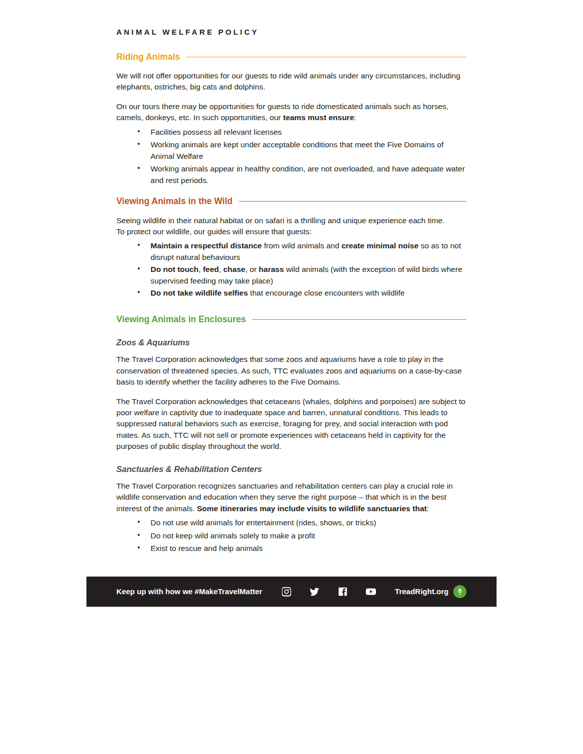Animal Welfare Policy
Riding Animals
We will not offer opportunities for our guests to ride wild animals under any circumstances, including elephants, ostriches, big cats and dolphins.
On our tours there may be opportunities for guests to ride domesticated animals such as horses, camels, donkeys, etc. In such opportunities, our teams must ensure:
Facilities possess all relevant licenses
Working animals are kept under acceptable conditions that meet the Five Domains of Animal Welfare
Working animals appear in healthy condition, are not overloaded, and have adequate water and rest periods.
Viewing Animals in the Wild
Seeing wildlife in their natural habitat or on safari is a thrilling and unique experience each time.
To protect our wildlife, our guides will ensure that guests:
Maintain a respectful distance from wild animals and create minimal noise so as to not disrupt natural behaviours
Do not touch, feed, chase, or harass wild animals (with the exception of wild birds where supervised feeding may take place)
Do not take wildlife selfies that encourage close encounters with wildlife
Viewing Animals in Enclosures
Zoos & Aquariums
The Travel Corporation acknowledges that some zoos and aquariums have a role to play in the conservation of threatened species. As such, TTC evaluates zoos and aquariums on a case-by-case basis to identify whether the facility adheres to the Five Domains.
The Travel Corporation acknowledges that cetaceans (whales, dolphins and porpoises) are subject to poor welfare in captivity due to inadequate space and barren, unnatural conditions. This leads to suppressed natural behaviors such as exercise, foraging for prey, and social interaction with pod mates. As such, TTC will not sell or promote experiences with cetaceans held in captivity for the purposes of public display throughout the world.
Sanctuaries & Rehabilitation Centers
The Travel Corporation recognizes sanctuaries and rehabilitation centers can play a crucial role in wildlife conservation and education when they serve the right purpose – that which is in the best interest of the animals. Some itineraries may include visits to wildlife sanctuaries that:
Do not use wild animals for entertainment (rides, shows, or tricks)
Do not keep wild animals solely to make a profit
Exist to rescue and help animals
Keep up with how we #MakeTravelMatter
TreadRight.org